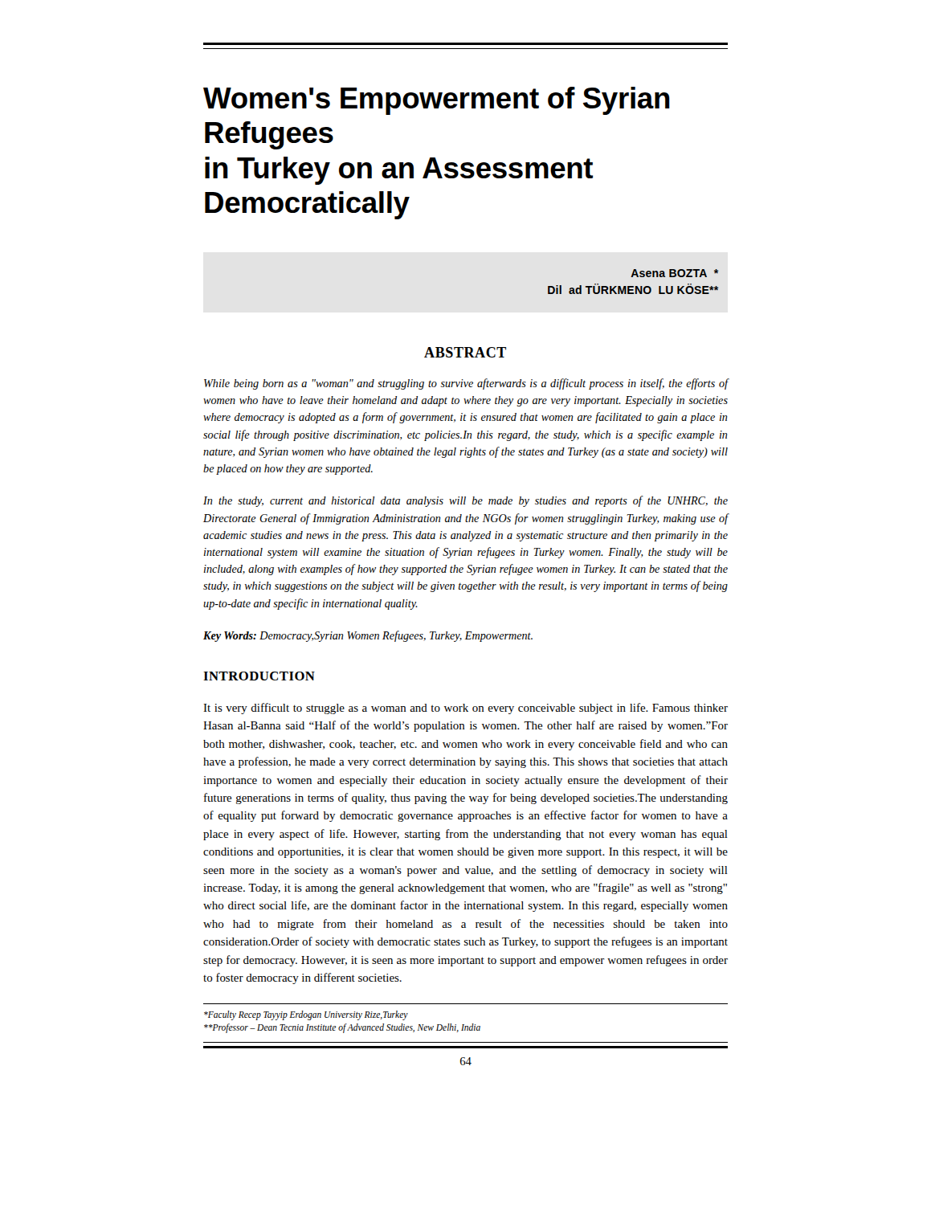Women's Empowerment of Syrian Refugees
in Turkey on an Assessment Democratically
Asena BOZTA *
Dil ad TÜRKMENO LU KÖSE**
ABSTRACT
While being born as a "woman" and struggling to survive afterwards is a difficult process in itself, the efforts of women who have to leave their homeland and adapt to where they go are very important. Especially in societies where democracy is adopted as a form of government, it is ensured that women are facilitated to gain a place in social life through positive discrimination, etc policies.In this regard, the study, which is a specific example in nature, and Syrian women who have obtained the legal rights of the states and Turkey (as a state and society) will be placed on how they are supported.
In the study, current and historical data analysis will be made by studies and reports of the UNHRC, the Directorate General of Immigration Administration and the NGOs for women strugglingin Turkey, making use of academic studies and news in the press. This data is analyzed in a systematic structure and then primarily in the international system will examine the situation of Syrian refugees in Turkey women. Finally, the study will be included, along with examples of how they supported the Syrian refugee women in Turkey. It can be stated that the study, in which suggestions on the subject will be given together with the result, is very important in terms of being up-to-date and specific in international quality.
Key Words: Democracy,Syrian Women Refugees, Turkey, Empowerment.
INTRODUCTION
It is very difficult to struggle as a woman and to work on every conceivable subject in life. Famous thinker Hasan al-Banna said “Half of the world’s population is women. The other half are raised by women.”For both mother, dishwasher, cook, teacher, etc. and women who work in every conceivable field and who can have a profession, he made a very correct determination by saying this. This shows that societies that attach importance to women and especially their education in society actually ensure the development of their future generations in terms of quality, thus paving the way for being developed societies.The understanding of equality put forward by democratic governance approaches is an effective factor for women to have a place in every aspect of life. However, starting from the understanding that not every woman has equal conditions and opportunities, it is clear that women should be given more support. In this respect, it will be seen more in the society as a woman's power and value, and the settling of democracy in society will increase. Today, it is among the general acknowledgement that women, who are "fragile" as well as "strong" who direct social life, are the dominant factor in the international system. In this regard, especially women who had to migrate from their homeland as a result of the necessities should be taken into consideration.Order of society with democratic states such as Turkey, to support the refugees is an important step for democracy. However, it is seen as more important to support and empower women refugees in order to foster democracy in different societies.
*Faculty Recep Tayyip Erdogan University Rize,Turkey
**Professor – Dean Tecnia Institute of Advanced Studies, New Delhi, India
64